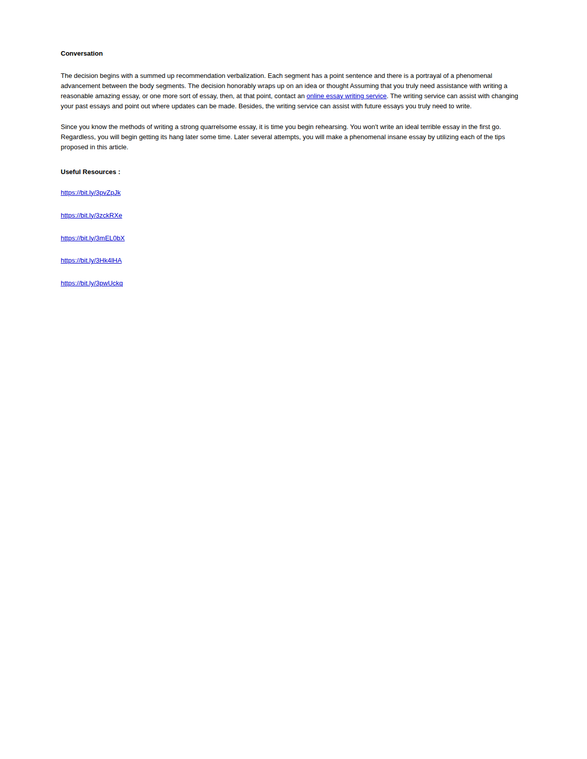Conversation
The decision begins with a summed up recommendation verbalization. Each segment has a point sentence and there is a portrayal of a phenomenal advancement between the body segments. The decision honorably wraps up on an idea or thought Assuming that you truly need assistance with writing a reasonable amazing essay, or one more sort of essay, then, at that point, contact an online essay writing service. The writing service can assist with changing your past essays and point out where updates can be made. Besides, the writing service can assist with future essays you truly need to write.
Since you know the methods of writing a strong quarrelsome essay, it is time you begin rehearsing. You won't write an ideal terrible essay in the first go. Regardless, you will begin getting its hang later some time. Later several attempts, you will make a phenomenal insane essay by utilizing each of the tips proposed in this article.
Useful Resources :
https://bit.ly/3pvZpJk
https://bit.ly/3zckRXe
https://bit.ly/3mEL0bX
https://bit.ly/3Hk4lHA
https://bit.ly/3pwUckq